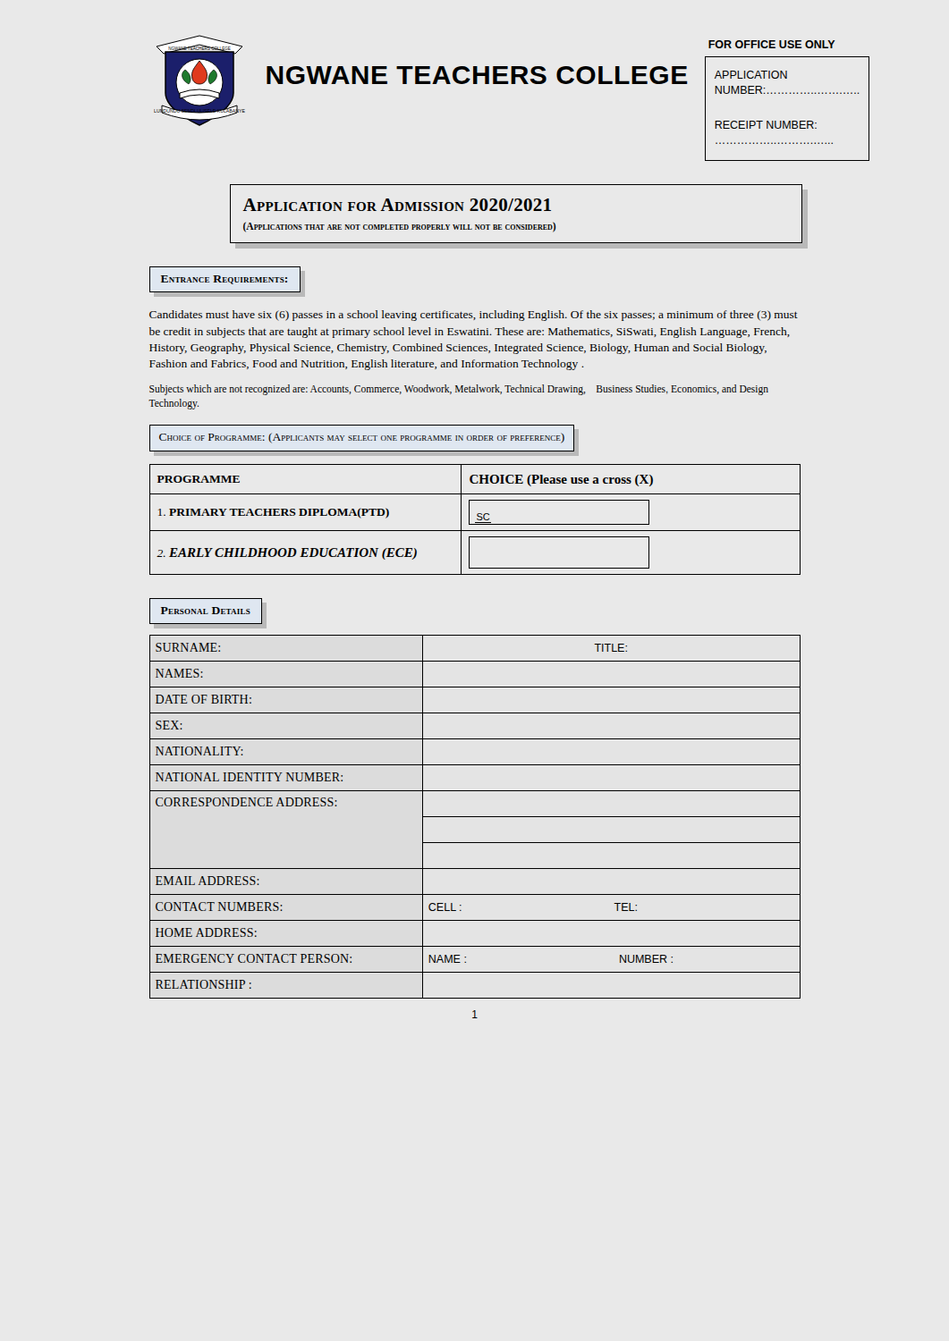LUNDUNDU SENDLULISELE KULABANYE NGWANE TEACHERS COLLEGE
NGWANE TEACHERS COLLEGE
FOR OFFICE USE ONLY
APPLICATION NUMBER:…………..…….…..
RECEIPT NUMBER: ……………..……….…...
Application for Admission 2020/2021
(Applications that are not completed properly will not be considered)
Entrance Requirements:
Candidates must have six (6) passes in a school leaving certificates, including English. Of the six passes; a minimum of three (3) must be credit in subjects that are taught at primary school level in Eswatini. These are: Mathematics, SiSwati, English Language, French, History, Geography, Physical Science, Chemistry, Combined Sciences, Integrated Science, Biology, Human and Social Biology, Fashion and Fabrics, Food and Nutrition, English literature, and Information Technology .
Subjects which are not recognized are: Accounts, Commerce, Woodwork, Metalwork, Technical Drawing, Business Studies, Economics, and Design Technology.
Choice of Programme: (Applicants may select one programme in order of preference)
| PROGRAMME | CHOICE (Please use a cross (X) |
| 1. PRIMARY TEACHERS DIPLOMA(PTD) | SC |
| 2. EARLY CHILDHOOD EDUCATION (ECE) | |
Personal Details
| SURNAME: | TITLE: |
| NAMES: | |
| DATE OF BIRTH: | |
| SEX: | |
| NATIONALITY: | |
| NATIONAL IDENTITY NUMBER: | |
| CORRESPONDENCE ADDRESS: | |
| EMAIL ADDRESS: | |
| CONTACT NUMBERS: | CELL : TEL: |
| HOME ADDRESS: | |
| EMERGENCY CONTACT PERSON: | NAME : NUMBER : |
| RELATIONSHIP : | |
1